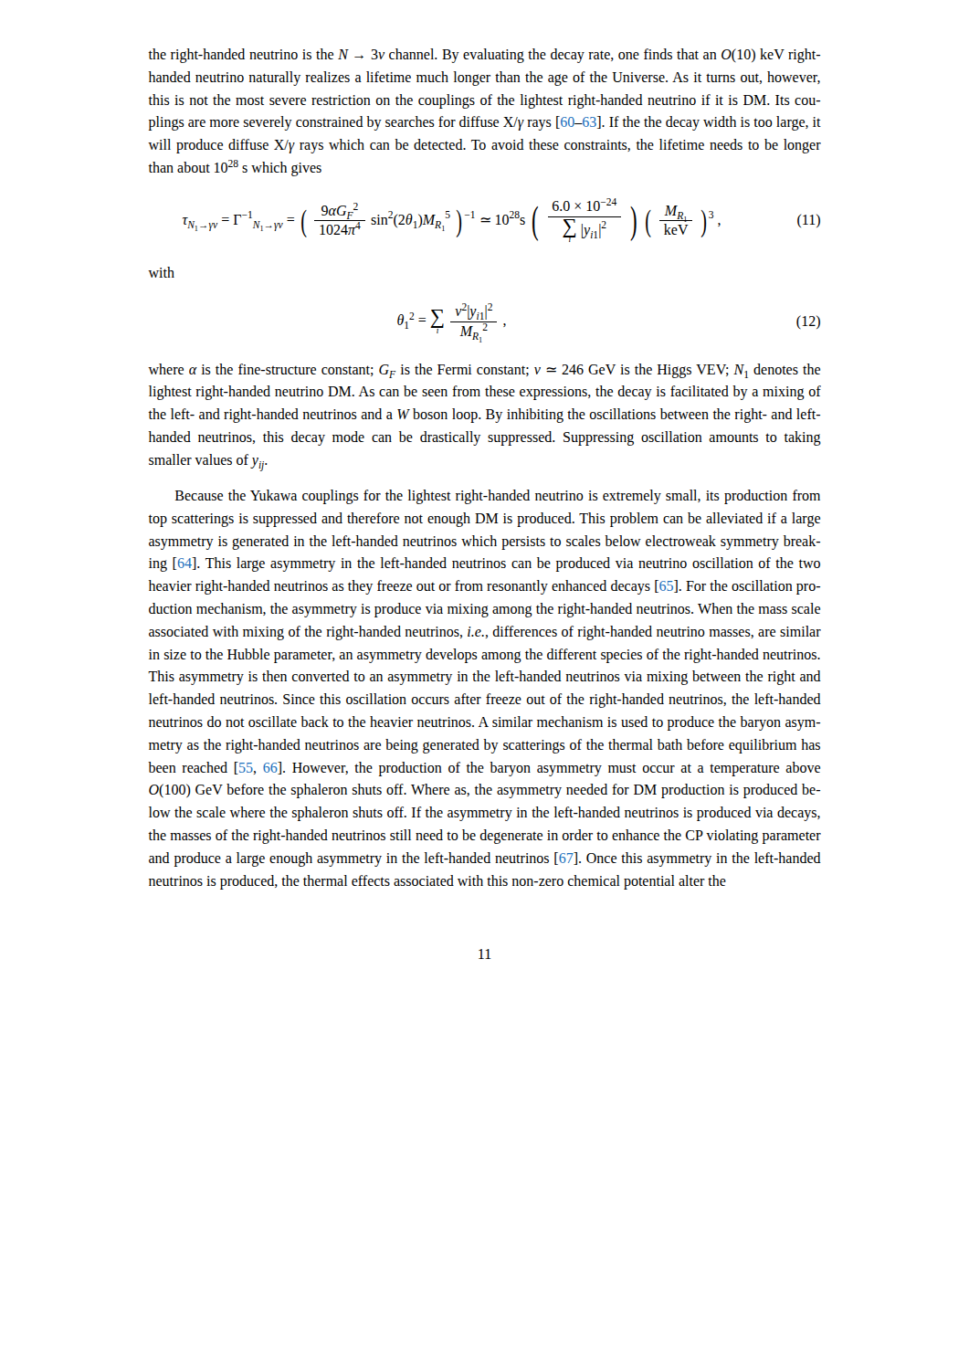the right-handed neutrino is the N → 3ν channel. By evaluating the decay rate, one finds that an O(10) keV right-handed neutrino naturally realizes a lifetime much longer than the age of the Universe. As it turns out, however, this is not the most severe restriction on the couplings of the lightest right-handed neutrino if it is DM. Its couplings are more severely constrained by searches for diffuse X/γ rays [60–63]. If the the decay width is too large, it will produce diffuse X/γ rays which can be detected. To avoid these constraints, the lifetime needs to be longer than about 1028 s which gives
τN1→γν = Γ−1N1→γν = ( 9αGF2 1024π4 sin2(2θ1)MR15 )−1 ≃ 1028s ( 6.0 × 10−24 ∑i |yi1|2 ) ( MR1 keV )3 ,
(11)
with
θ12 = ∑i v2|yi1|2 MR12 ,
(12)
where α is the fine-structure constant; GF is the Fermi constant; v ≃ 246 GeV is the Higgs VEV; N1 denotes the lightest right-handed neutrino DM. As can be seen from these expressions, the decay is facilitated by a mixing of the left- and right-handed neutrinos and a W boson loop. By inhibiting the oscillations between the right- and left-handed neutrinos, this decay mode can be drastically suppressed. Suppressing oscillation amounts to taking smaller values of yij.
Because the Yukawa couplings for the lightest right-handed neutrino is extremely small, its production from top scatterings is suppressed and therefore not enough DM is produced. This problem can be alleviated if a large asymmetry is generated in the left-handed neutrinos which persists to scales below electroweak symmetry breaking [64]. This large asymmetry in the left-handed neutrinos can be produced via neutrino oscillation of the two heavier right-handed neutrinos as they freeze out or from resonantly enhanced decays [65]. For the oscillation production mechanism, the asymmetry is produce via mixing among the right-handed neutrinos. When the mass scale associated with mixing of the right-handed neutrinos, i.e., differences of right-handed neutrino masses, are similar in size to the Hubble parameter, an asymmetry develops among the different species of the right-handed neutrinos. This asymmetry is then converted to an asymmetry in the left-handed neutrinos via mixing between the right and left-handed neutrinos. Since this oscillation occurs after freeze out of the right-handed neutrinos, the left-handed neutrinos do not oscillate back to the heavier neutrinos. A similar mechanism is used to produce the baryon asymmetry as the right-handed neutrinos are being generated by scatterings of the thermal bath before equilibrium has been reached [55, 66]. However, the production of the baryon asymmetry must occur at a temperature above O(100) GeV before the sphaleron shuts off. Where as, the asymmetry needed for DM production is produced below the scale where the sphaleron shuts off. If the asymmetry in the left-handed neutrinos is produced via decays, the masses of the right-handed neutrinos still need to be degenerate in order to enhance the CP violating parameter and produce a large enough asymmetry in the left-handed neutrinos [67]. Once this asymmetry in the left-handed neutrinos is produced, the thermal effects associated with this non-zero chemical potential alter the
11